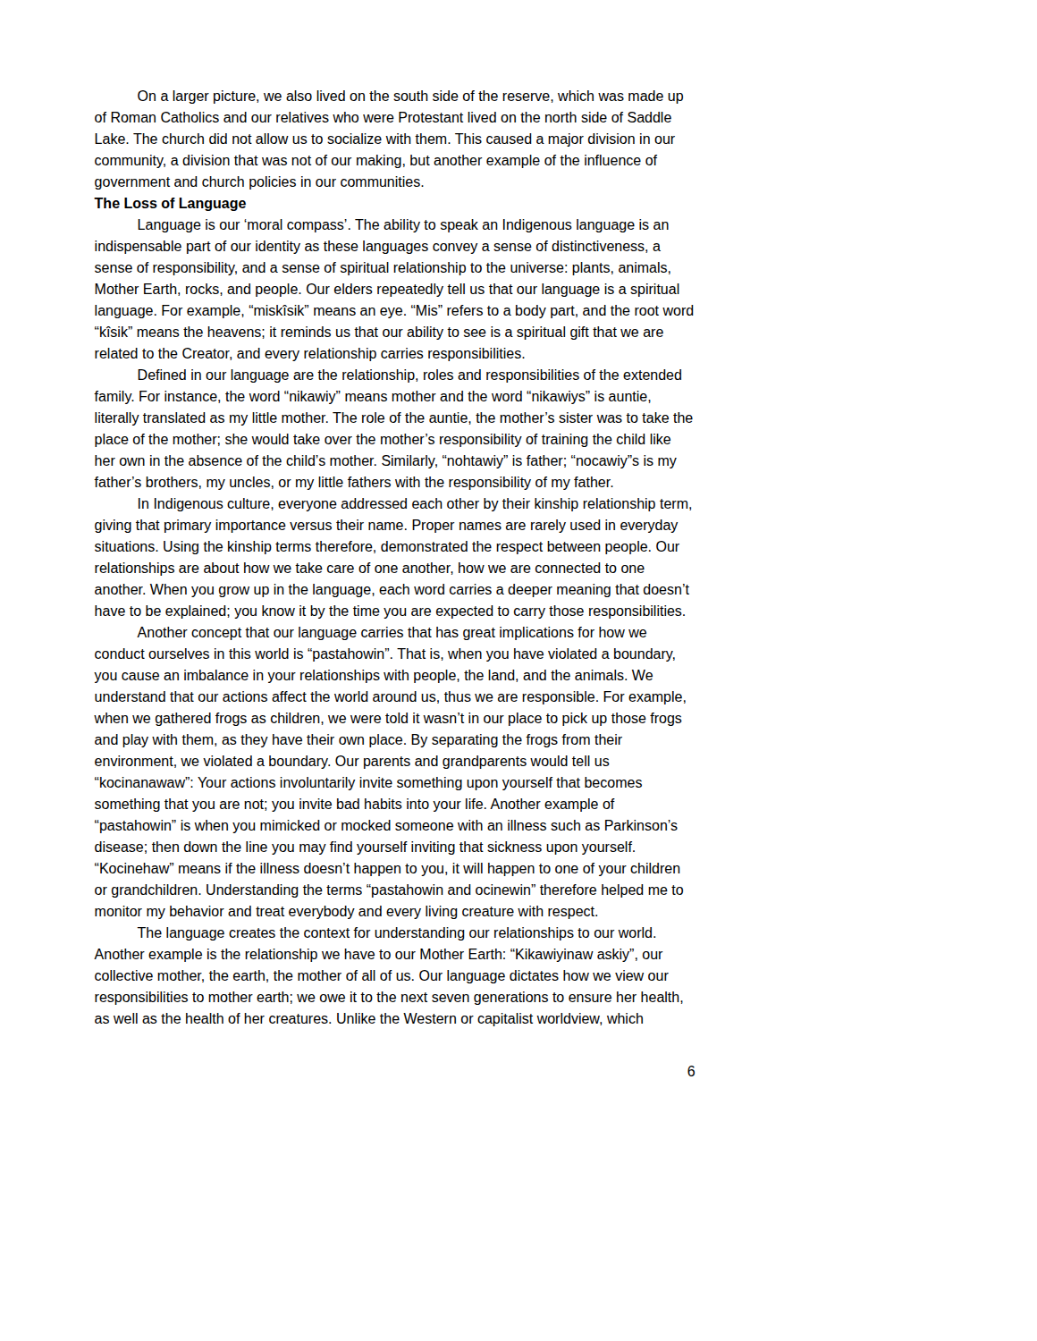On a larger picture, we also lived on the south side of the reserve, which was made up of Roman Catholics and our relatives who were Protestant lived on the north side of Saddle Lake. The church did not allow us to socialize with them. This caused a major division in our community, a division that was not of our making, but another example of the influence of government and church policies in our communities.
The Loss of Language
Language is our ‘moral compass’. The ability to speak an Indigenous language is an indispensable part of our identity as these languages convey a sense of distinctiveness, a sense of responsibility, and a sense of spiritual relationship to the universe: plants, animals, Mother Earth, rocks, and people. Our elders repeatedly tell us that our language is a spiritual language. For example, “miskîsik” means an eye. “Mis” refers to a body part, and the root word “kîsik” means the heavens; it reminds us that our ability to see is a spiritual gift that we are related to the Creator, and every relationship carries responsibilities.
Defined in our language are the relationship, roles and responsibilities of the extended family. For instance, the word “nikawiy” means mother and the word “nikawiys” is auntie, literally translated as my little mother. The role of the auntie, the mother’s sister was to take the place of the mother; she would take over the mother’s responsibility of training the child like her own in the absence of the child’s mother. Similarly, “nohtawiy” is father; “nocawiy”s is my father’s brothers, my uncles, or my little fathers with the responsibility of my father.
In Indigenous culture, everyone addressed each other by their kinship relationship term, giving that primary importance versus their name. Proper names are rarely used in everyday situations. Using the kinship terms therefore, demonstrated the respect between people. Our relationships are about how we take care of one another, how we are connected to one another. When you grow up in the language, each word carries a deeper meaning that doesn’t have to be explained; you know it by the time you are expected to carry those responsibilities.
Another concept that our language carries that has great implications for how we conduct ourselves in this world is “pastahowin”. That is, when you have violated a boundary, you cause an imbalance in your relationships with people, the land, and the animals. We understand that our actions affect the world around us, thus we are responsible. For example, when we gathered frogs as children, we were told it wasn’t in our place to pick up those frogs and play with them, as they have their own place. By separating the frogs from their environment, we violated a boundary. Our parents and grandparents would tell us “kocinanawaw”: Your actions involuntarily invite something upon yourself that becomes something that you are not; you invite bad habits into your life. Another example of “pastahowin” is when you mimicked or mocked someone with an illness such as Parkinson’s disease; then down the line you may find yourself inviting that sickness upon yourself. “Kocinehaw” means if the illness doesn’t happen to you, it will happen to one of your children or grandchildren. Understanding the terms “pastahowin and ocinewin” therefore helped me to monitor my behavior and treat everybody and every living creature with respect.
The language creates the context for understanding our relationships to our world. Another example is the relationship we have to our Mother Earth: “Kikawiyinaw askiy”, our collective mother, the earth, the mother of all of us. Our language dictates how we view our responsibilities to mother earth; we owe it to the next seven generations to ensure her health, as well as the health of her creatures. Unlike the Western or capitalist worldview, which
6